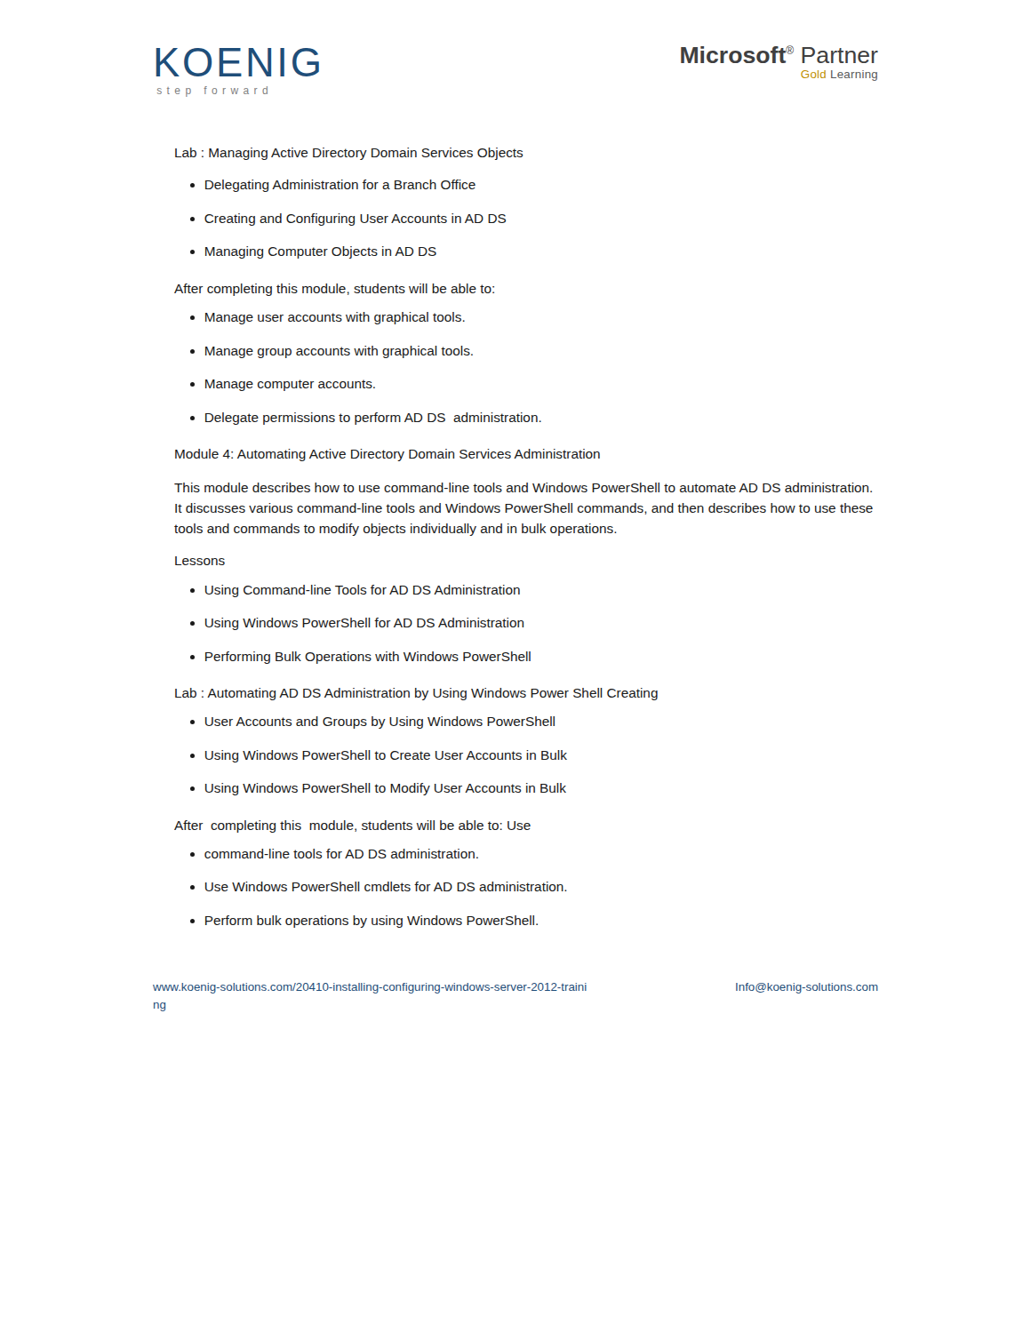KOENIG
step forward
Microsoft® Partner
Gold Learning
Lab : Managing Active Directory Domain Services Objects
Delegating Administration for a Branch Office
Creating and Configuring User Accounts in AD DS
Managing Computer Objects in AD DS
After completing this module, students will be able to:
Manage user accounts with graphical tools.
Manage group accounts with graphical tools.
Manage computer accounts.
Delegate permissions to perform AD DS administration.
Module 4: Automating Active Directory Domain Services Administration
This module describes how to use command-line tools and Windows PowerShell to automate AD DS administration. It discusses various command-line tools and Windows PowerShell commands, and then describes how to use these tools and commands to modify objects individually and in bulk operations.
Lessons
Using Command-line Tools for AD DS Administration
Using Windows PowerShell for AD DS Administration
Performing Bulk Operations with Windows PowerShell
Lab : Automating AD DS Administration by Using Windows Power Shell Creating
User Accounts and Groups by Using Windows PowerShell
Using Windows PowerShell to Create User Accounts in Bulk
Using Windows PowerShell to Modify User Accounts in Bulk
After completing this module, students will be able to: Use
command-line tools for AD DS administration.
Use Windows PowerShell cmdlets for AD DS administration.
Perform bulk operations by using Windows PowerShell.
www.koenig-solutions.com/20410-installing-configuring-windows-server-2012-training
Info@koenig-solutions.com